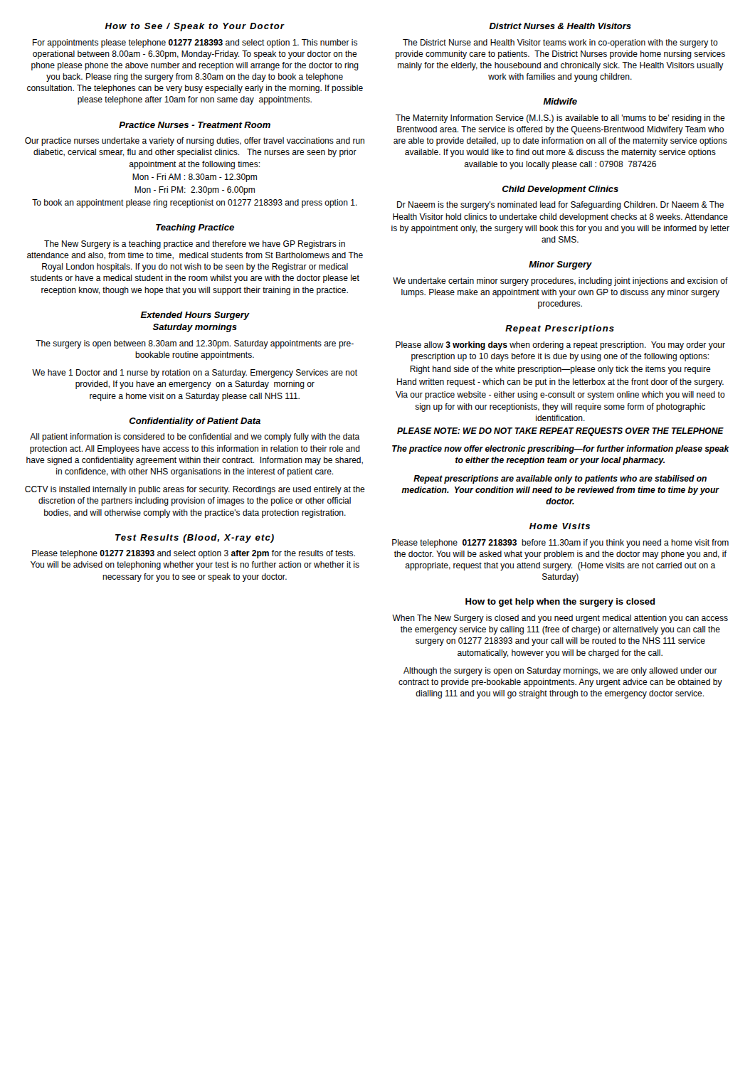How to See / Speak to Your Doctor
For appointments please telephone 01277 218393 and select option 1. This number is operational between 8.00am - 6.30pm, Monday-Friday. To speak to your doctor on the phone please phone the above number and reception will arrange for the doctor to ring you back. Please ring the surgery from 8.30am on the day to book a telephone consultation. The telephones can be very busy especially early in the morning. If possible please telephone after 10am for non same day appointments.
Practice Nurses - Treatment Room
Our practice nurses undertake a variety of nursing duties, offer travel vaccinations and run diabetic, cervical smear, flu and other specialist clinics. The nurses are seen by prior appointment at the following times:
Mon - Fri AM : 8.30am - 12.30pm
Mon - Fri PM: 2.30pm - 6.00pm
To book an appointment please ring receptionist on 01277 218393 and press option 1.
Teaching Practice
The New Surgery is a teaching practice and therefore we have GP Registrars in attendance and also, from time to time, medical students from St Bartholomews and The Royal London hospitals. If you do not wish to be seen by the Registrar or medical students or have a medical student in the room whilst you are with the doctor please let reception know, though we hope that you will support their training in the practice.
Extended Hours Surgery
Saturday mornings
The surgery is open between 8.30am and 12.30pm. Saturday appointments are pre-bookable routine appointments.
We have 1 Doctor and 1 nurse by rotation on a Saturday. Emergency Services are not provided, If you have an emergency on a Saturday morning or
require a home visit on a Saturday please call NHS 111.
Confidentiality of Patient Data
All patient information is considered to be confidential and we comply fully with the data protection act. All Employees have access to this information in relation to their role and have signed a confidentiality agreement within their contract. Information may be shared, in confidence, with other NHS organisations in the interest of patient care.
CCTV is installed internally in public areas for security. Recordings are used entirely at the discretion of the partners including provision of images to the police or other official bodies, and will otherwise comply with the practice's data protection registration.
Test Results (Blood, X-ray etc)
Please telephone 01277 218393 and select option 3 after 2pm for the results of tests. You will be advised on telephoning whether your test is no further action or whether it is necessary for you to see or speak to your doctor.
District Nurses & Health Visitors
The District Nurse and Health Visitor teams work in co-operation with the surgery to provide community care to patients. The District Nurses provide home nursing services mainly for the elderly, the housebound and chronically sick. The Health Visitors usually work with families and young children.
Midwife
The Maternity Information Service (M.I.S.) is available to all 'mums to be' residing in the Brentwood area. The service is offered by the Queens-Brentwood Midwifery Team who are able to provide detailed, up to date information on all of the maternity service options available. If you would like to find out more & discuss the maternity service options available to you locally please call : 07908 787426
Child Development Clinics
Dr Naeem is the surgery's nominated lead for Safeguarding Children. Dr Naeem & The Health Visitor hold clinics to undertake child development checks at 8 weeks. Attendance is by appointment only, the surgery will book this for you and you will be informed by letter and SMS.
Minor Surgery
We undertake certain minor surgery procedures, including joint injections and excision of lumps. Please make an appointment with your own GP to discuss any minor surgery procedures.
Repeat Prescriptions
Please allow 3 working days when ordering a repeat prescription. You may order your prescription up to 10 days before it is due by using one of the following options:
Right hand side of the white prescription—please only tick the items you require
Hand written request - which can be put in the letterbox at the front door of the surgery.
Via our practice website - either using e-consult or system online which you will need to sign up for with our receptionists, they will require some form of photographic identification.
PLEASE NOTE: WE DO NOT TAKE REPEAT REQUESTS OVER THE TELEPHONE
The practice now offer electronic prescribing—for further information please speak to either the reception team or your local pharmacy.
Repeat prescriptions are available only to patients who are stabilised on medication. Your condition will need to be reviewed from time to time by your doctor.
Home Visits
Please telephone 01277 218393 before 11.30am if you think you need a home visit from the doctor. You will be asked what your problem is and the doctor may phone you and, if appropriate, request that you attend surgery. (Home visits are not carried out on a Saturday)
How to get help when the surgery is closed
When The New Surgery is closed and you need urgent medical attention you can access the emergency service by calling 111 (free of charge) or alternatively you can call the surgery on 01277 218393 and your call will be routed to the NHS 111 service automatically, however you will be charged for the call.
Although the surgery is open on Saturday mornings, we are only allowed under our contract to provide pre-bookable appointments. Any urgent advice can be obtained by dialling 111 and you will go straight through to the emergency doctor service.